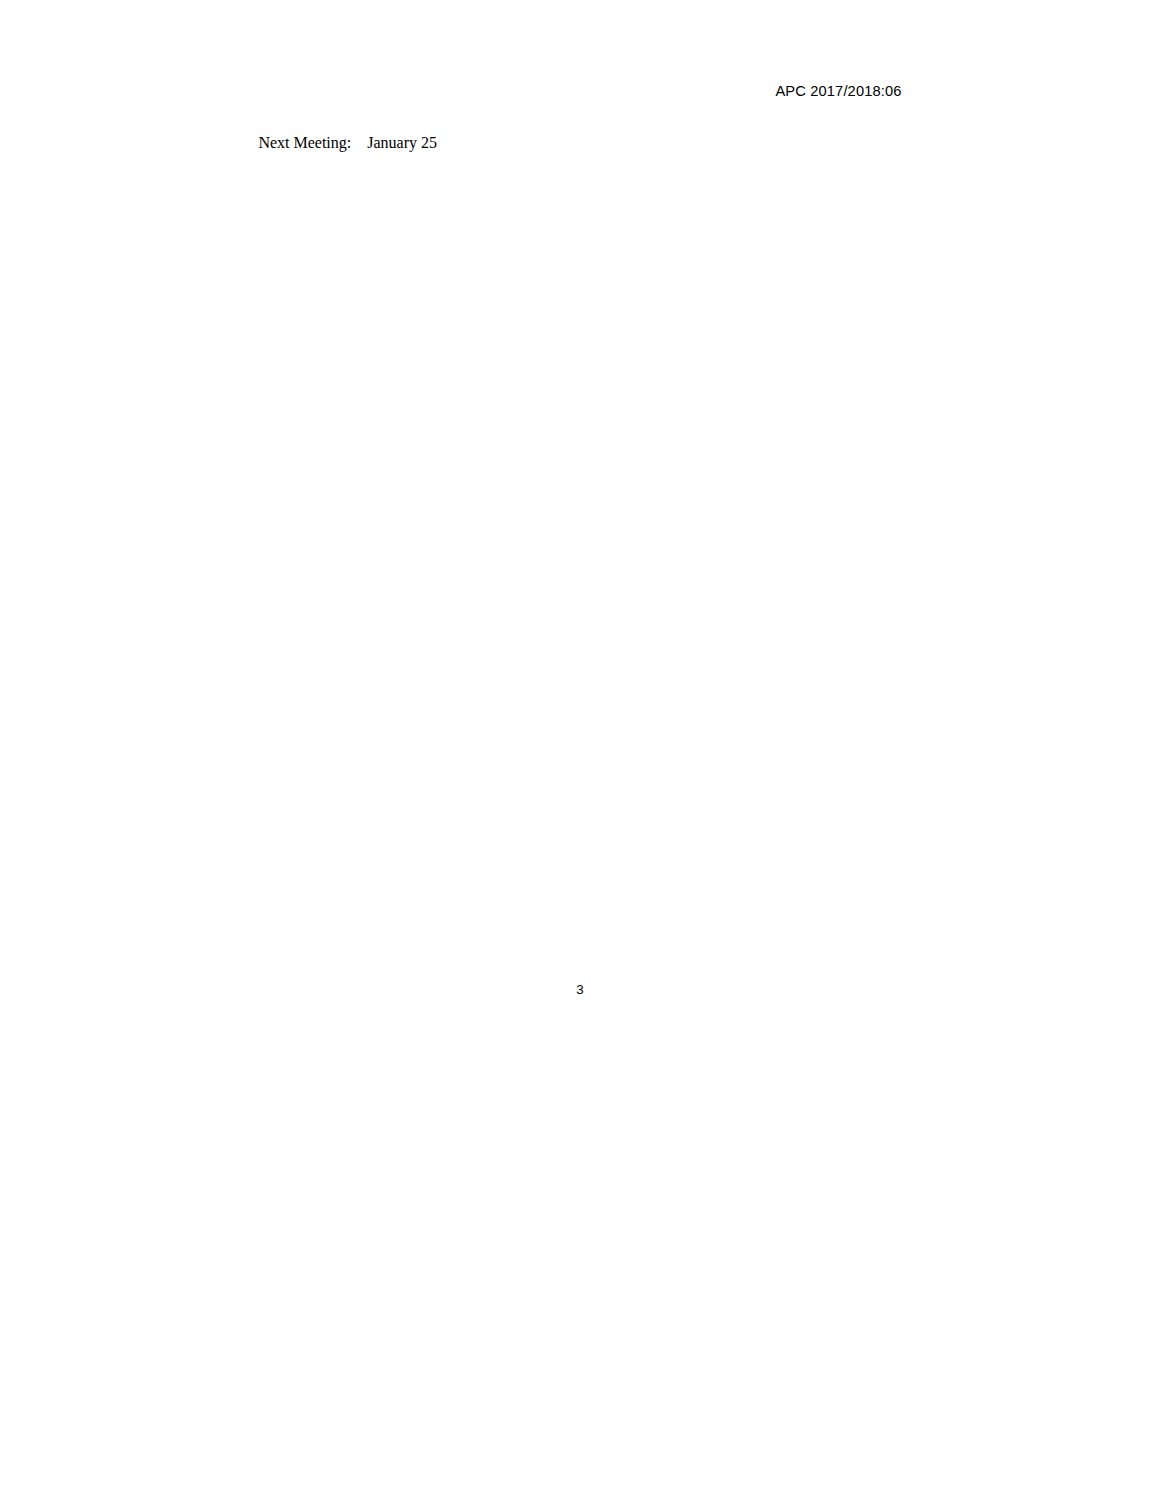APC 2017/2018:06
Next Meeting: January 25
3